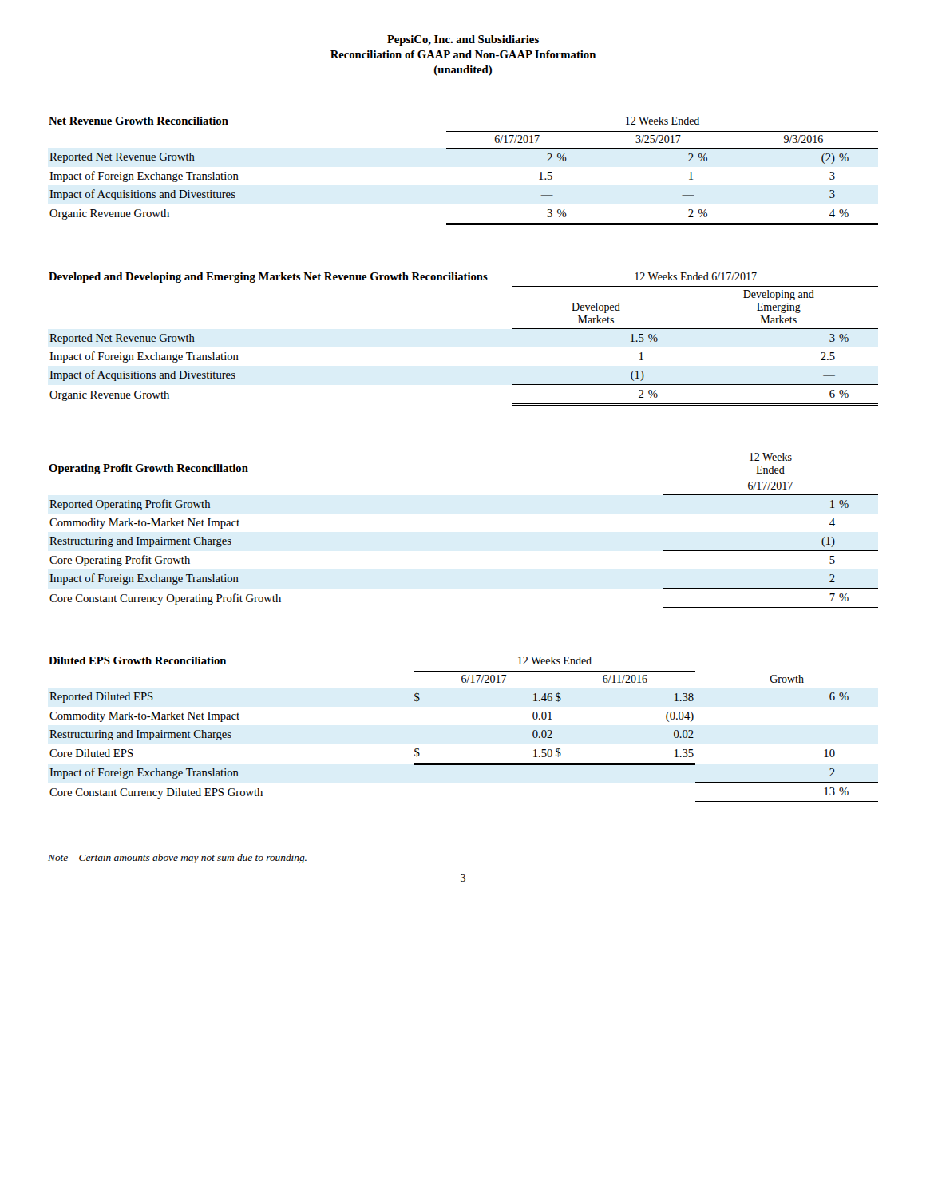PepsiCo, Inc. and Subsidiaries
Reconciliation of GAAP and Non-GAAP Information
(unaudited)
| Net Revenue Growth Reconciliation | 12 Weeks Ended |
| | 6/17/2017 | 3/25/2017 | 9/3/2016 |
| Reported Net Revenue Growth | 2 | % | 2 | % | (2) | % |
| Impact of Foreign Exchange Translation | 1.5 | | 1 | | 3 | |
| Impact of Acquisitions and Divestitures | — | | — | | 3 | |
| Organic Revenue Growth | 3 | % | 2 | % | 4 | % |
| Developed and Developing and Emerging Markets Net Revenue Growth Reconciliations | 12 Weeks Ended 6/17/2017 |
| | Developed Markets | Developing and Emerging Markets |
| Reported Net Revenue Growth | 1.5 | % | 3 | % |
| Impact of Foreign Exchange Translation | 1 | | 2.5 | |
| Impact of Acquisitions and Divestitures | (1) | | — | |
| Organic Revenue Growth | 2 | % | 6 | % |
| Operating Profit Growth Reconciliation | 12 Weeks Ended |
| | 6/17/2017 |
| Reported Operating Profit Growth | 1 | % |
| Commodity Mark-to-Market Net Impact | 4 | |
| Restructuring and Impairment Charges | (1) | |
| Core Operating Profit Growth | 5 | |
| Impact of Foreign Exchange Translation | 2 | |
| Core Constant Currency Operating Profit Growth | 7 | % |
| Diluted EPS Growth Reconciliation | 12 Weeks Ended | |
| | 6/17/2017 | 6/11/2016 | Growth |
| Reported Diluted EPS | $ | 1.46 | $ | 1.38 | 6 | % |
| Commodity Mark-to-Market Net Impact | | 0.01 | | (0.04) | | |
| Restructuring and Impairment Charges | | 0.02 | | 0.02 | | |
| Core Diluted EPS | $ | 1.50 | $ | 1.35 | 10 | |
| Impact of Foreign Exchange Translation | | | | | 2 | |
| Core Constant Currency Diluted EPS Growth | | | | | 13 | % |
Note – Certain amounts above may not sum due to rounding.
3